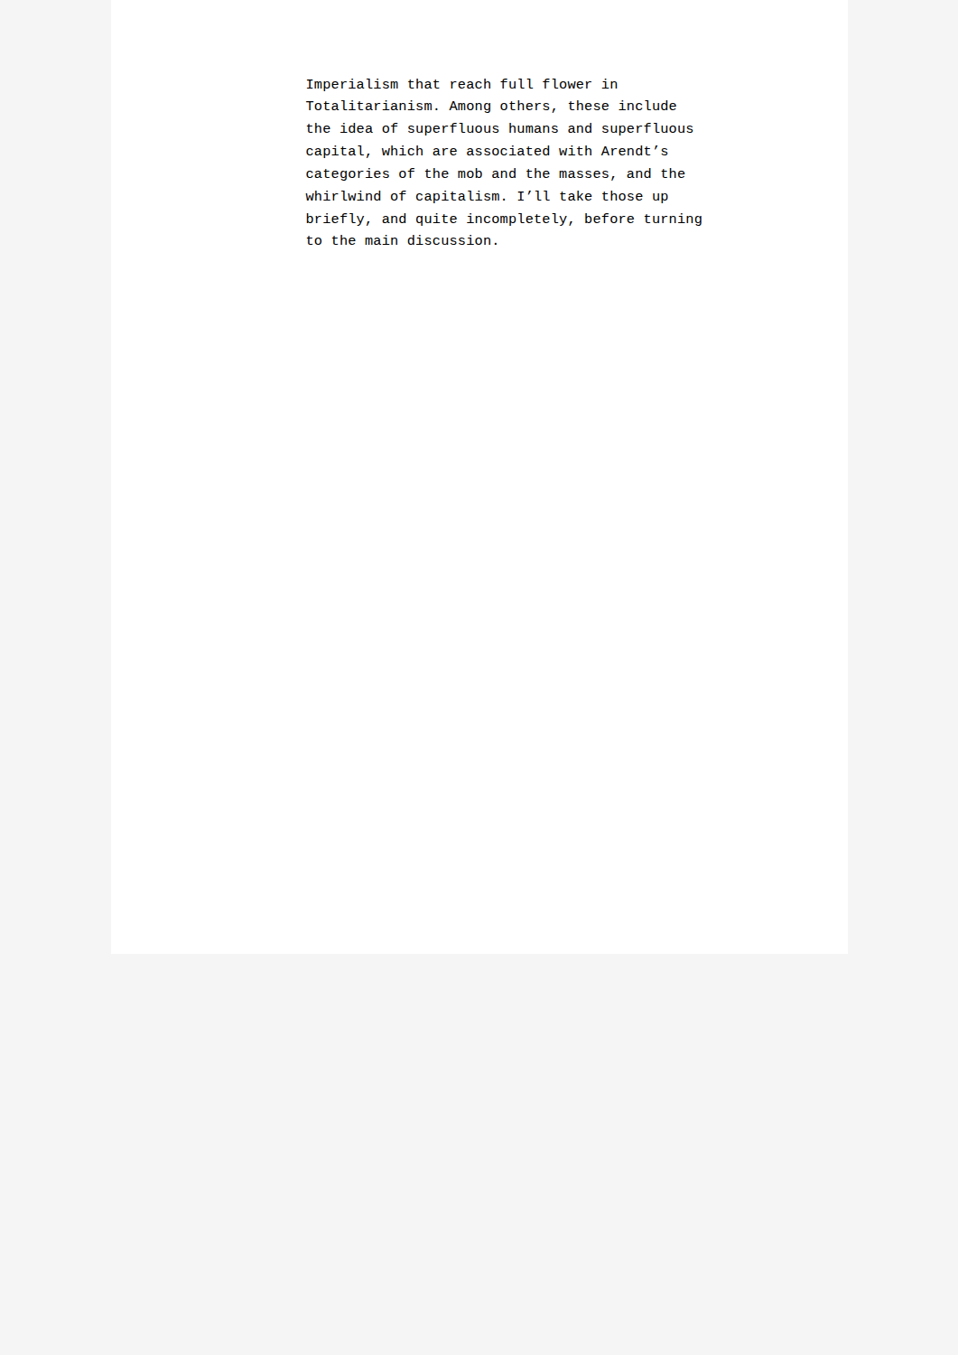Imperialism that reach full flower in Totalitarianism. Among others, these include the idea of superfluous humans and superfluous capital, which are associated with Arendt’s categories of the mob and the masses, and the whirlwind of capitalism. I’ll take those up briefly, and quite incompletely, before turning to the main discussion.